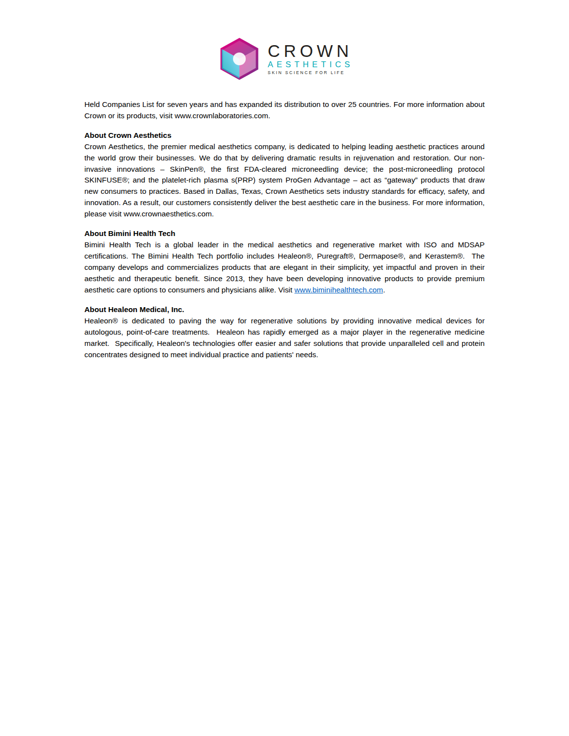CROWN AESTHETICS SKIN SCIENCE FOR LIFE
Held Companies List for seven years and has expanded its distribution to over 25 countries. For more information about Crown or its products, visit www.crownlaboratories.com.
About Crown Aesthetics
Crown Aesthetics, the premier medical aesthetics company, is dedicated to helping leading aesthetic practices around the world grow their businesses. We do that by delivering dramatic results in rejuvenation and restoration. Our non-invasive innovations – SkinPen®, the first FDA-cleared microneedling device; the post-microneedling protocol SKINFUSE®; and the platelet-rich plasma s(PRP) system ProGen Advantage – act as “gateway” products that draw new consumers to practices. Based in Dallas, Texas, Crown Aesthetics sets industry standards for efficacy, safety, and innovation. As a result, our customers consistently deliver the best aesthetic care in the business. For more information, please visit www.crownaesthetics.com.
About Bimini Health Tech
Bimini Health Tech is a global leader in the medical aesthetics and regenerative market with ISO and MDSAP certifications. The Bimini Health Tech portfolio includes Healeon®, Puregraft®, Dermapose®, and Kerastem®. The company develops and commercializes products that are elegant in their simplicity, yet impactful and proven in their aesthetic and therapeutic benefit. Since 2013, they have been developing innovative products to provide premium aesthetic care options to consumers and physicians alike. Visit www.biminihealthtech.com.
About Healeon Medical, Inc.
Healeon® is dedicated to paving the way for regenerative solutions by providing innovative medical devices for autologous, point-of-care treatments. Healeon has rapidly emerged as a major player in the regenerative medicine market. Specifically, Healeon's technologies offer easier and safer solutions that provide unparalleled cell and protein concentrates designed to meet individual practice and patients' needs.